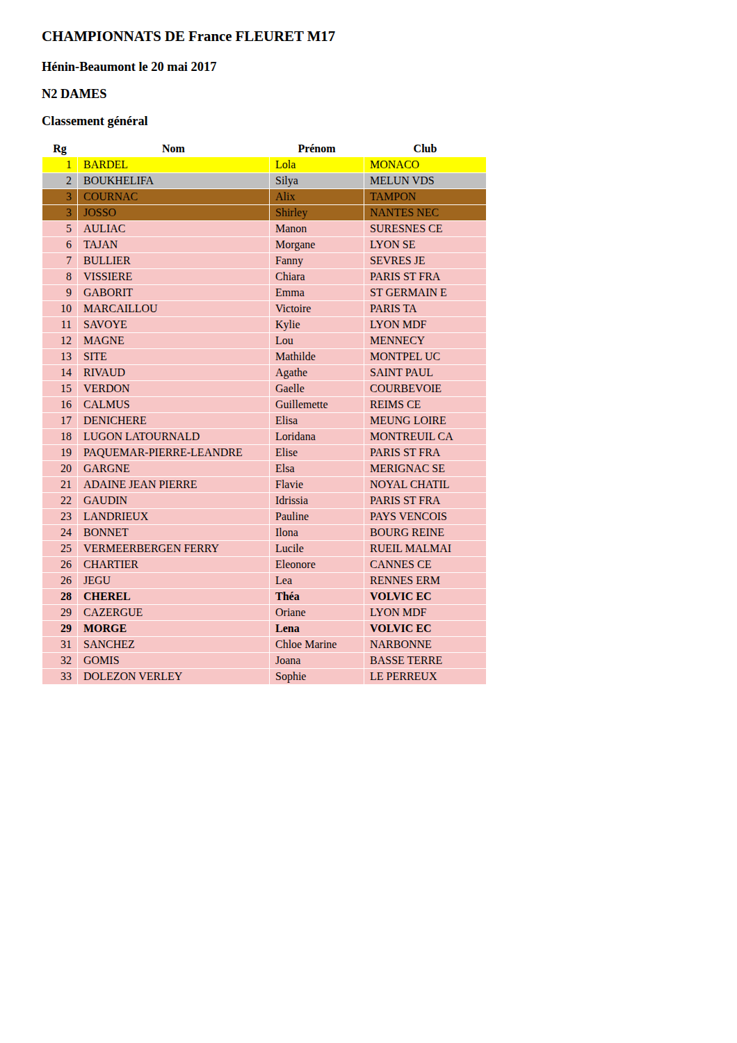CHAMPIONNATS DE France FLEURET M17
Hénin-Beaumont le 20 mai 2017
N2 DAMES
Classement général
| Rg | Nom | Prénom | Club |
| --- | --- | --- | --- |
| 1 | BARDEL | Lola | MONACO |
| 2 | BOUKHELIFA | Silya | MELUN VDS |
| 3 | COURNAC | Alix | TAMPON |
| 3 | JOSSO | Shirley | NANTES NEC |
| 5 | AULIAC | Manon | SURESNES CE |
| 6 | TAJAN | Morgane | LYON SE |
| 7 | BULLIER | Fanny | SEVRES JE |
| 8 | VISSIERE | Chiara | PARIS ST FRA |
| 9 | GABORIT | Emma | ST GERMAIN E |
| 10 | MARCAILLOU | Victoire | PARIS TA |
| 11 | SAVOYE | Kylie | LYON MDF |
| 12 | MAGNE | Lou | MENNECY |
| 13 | SITE | Mathilde | MONTPEL UC |
| 14 | RIVAUD | Agathe | SAINT PAUL |
| 15 | VERDON | Gaelle | COURBEVOIE |
| 16 | CALMUS | Guillemette | REIMS CE |
| 17 | DENICHERE | Elisa | MEUNG LOIRE |
| 18 | LUGON LATOURNALD | Loridana | MONTREUIL CA |
| 19 | PAQUEMAR-PIERRE-LEANDRE | Elise | PARIS ST FRA |
| 20 | GARGNE | Elsa | MERIGNAC SE |
| 21 | ADAINE JEAN PIERRE | Flavie | NOYAL CHATIL |
| 22 | GAUDIN | Idrissia | PARIS ST FRA |
| 23 | LANDRIEUX | Pauline | PAYS VENCOIS |
| 24 | BONNET | Ilona | BOURG REINE |
| 25 | VERMEERBERGEN FERRY | Lucile | RUEIL MALMAI |
| 26 | CHARTIER | Eleonore | CANNES CE |
| 26 | JEGU | Lea | RENNES ERM |
| 28 | CHEREL | Théa | VOLVIC EC |
| 29 | CAZERGUE | Oriane | LYON MDF |
| 29 | MORGE | Lena | VOLVIC EC |
| 31 | SANCHEZ | Chloe Marine | NARBONNE |
| 32 | GOMIS | Joana | BASSE TERRE |
| 33 | DOLEZON VERLEY | Sophie | LE PERREUX |